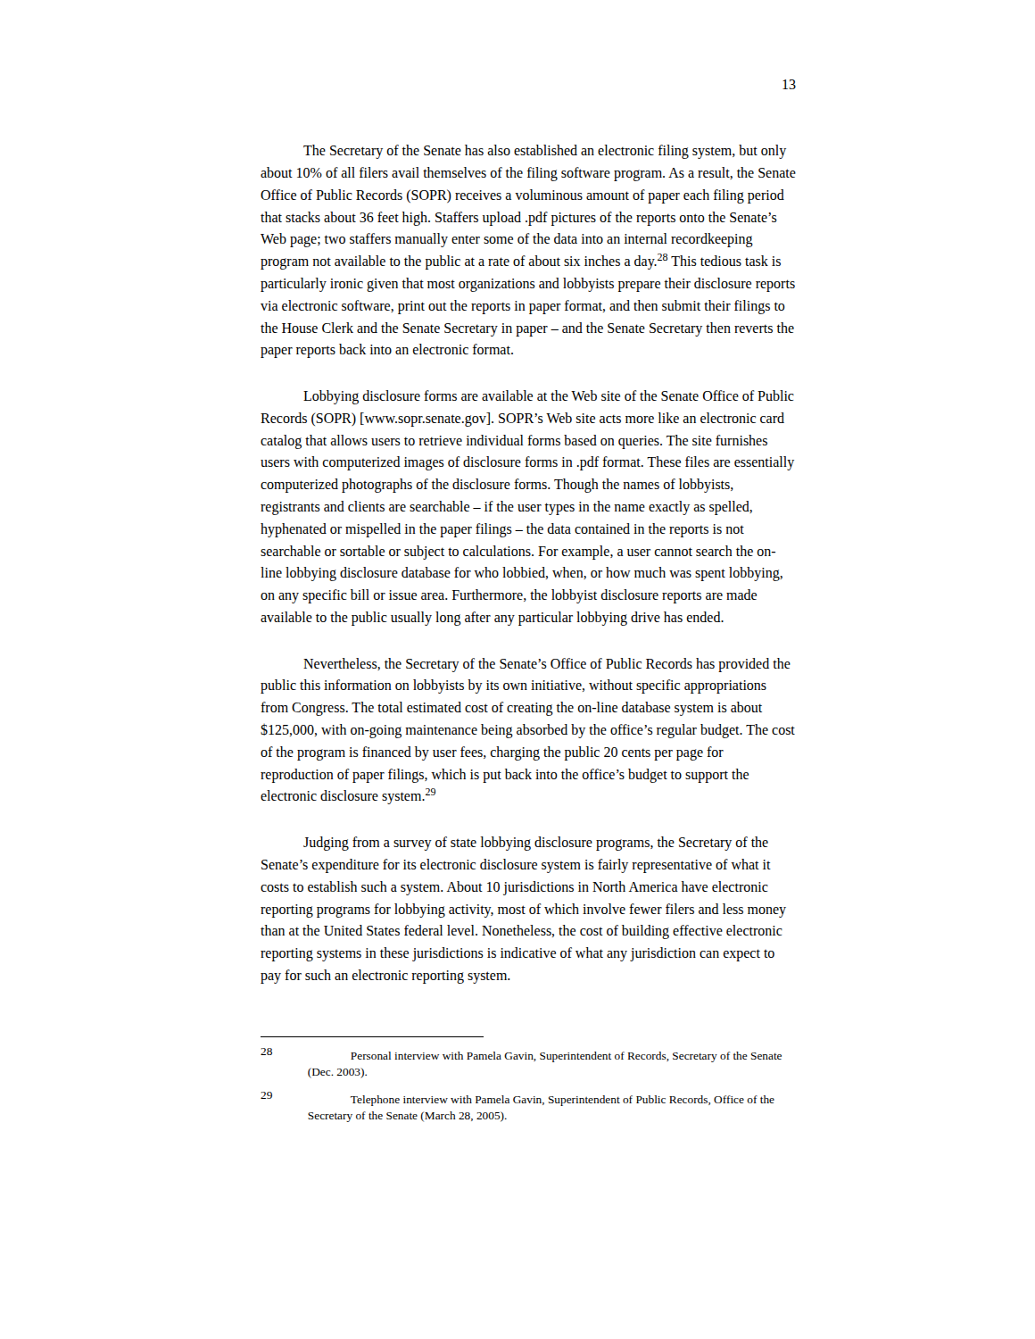13
The Secretary of the Senate has also established an electronic filing system, but only about 10% of all filers avail themselves of the filing software program. As a result, the Senate Office of Public Records (SOPR) receives a voluminous amount of paper each filing period that stacks about 36 feet high. Staffers upload .pdf pictures of the reports onto the Senate’s Web page; two staffers manually enter some of the data into an internal recordkeeping program not available to the public at a rate of about six inches a day.28 This tedious task is particularly ironic given that most organizations and lobbyists prepare their disclosure reports via electronic software, print out the reports in paper format, and then submit their filings to the House Clerk and the Senate Secretary in paper – and the Senate Secretary then reverts the paper reports back into an electronic format.
Lobbying disclosure forms are available at the Web site of the Senate Office of Public Records (SOPR) [www.sopr.senate.gov]. SOPR’s Web site acts more like an electronic card catalog that allows users to retrieve individual forms based on queries. The site furnishes users with computerized images of disclosure forms in .pdf format. These files are essentially computerized photographs of the disclosure forms. Though the names of lobbyists, registrants and clients are searchable – if the user types in the name exactly as spelled, hyphenated or mispelled in the paper filings – the data contained in the reports is not searchable or sortable or subject to calculations. For example, a user cannot search the on-line lobbying disclosure database for who lobbied, when, or how much was spent lobbying, on any specific bill or issue area. Furthermore, the lobbyist disclosure reports are made available to the public usually long after any particular lobbying drive has ended.
Nevertheless, the Secretary of the Senate’s Office of Public Records has provided the public this information on lobbyists by its own initiative, without specific appropriations from Congress. The total estimated cost of creating the on-line database system is about $125,000, with on-going maintenance being absorbed by the office’s regular budget. The cost of the program is financed by user fees, charging the public 20 cents per page for reproduction of paper filings, which is put back into the office’s budget to support the electronic disclosure system.29
Judging from a survey of state lobbying disclosure programs, the Secretary of the Senate’s expenditure for its electronic disclosure system is fairly representative of what it costs to establish such a system. About 10 jurisdictions in North America have electronic reporting programs for lobbying activity, most of which involve fewer filers and less money than at the United States federal level. Nonetheless, the cost of building effective electronic reporting systems in these jurisdictions is indicative of what any jurisdiction can expect to pay for such an electronic reporting system.
28
Personal interview with Pamela Gavin, Superintendent of Records, Secretary of the Senate (Dec. 2003).
29
Telephone interview with Pamela Gavin, Superintendent of Public Records, Office of the Secretary of the Senate (March 28, 2005).